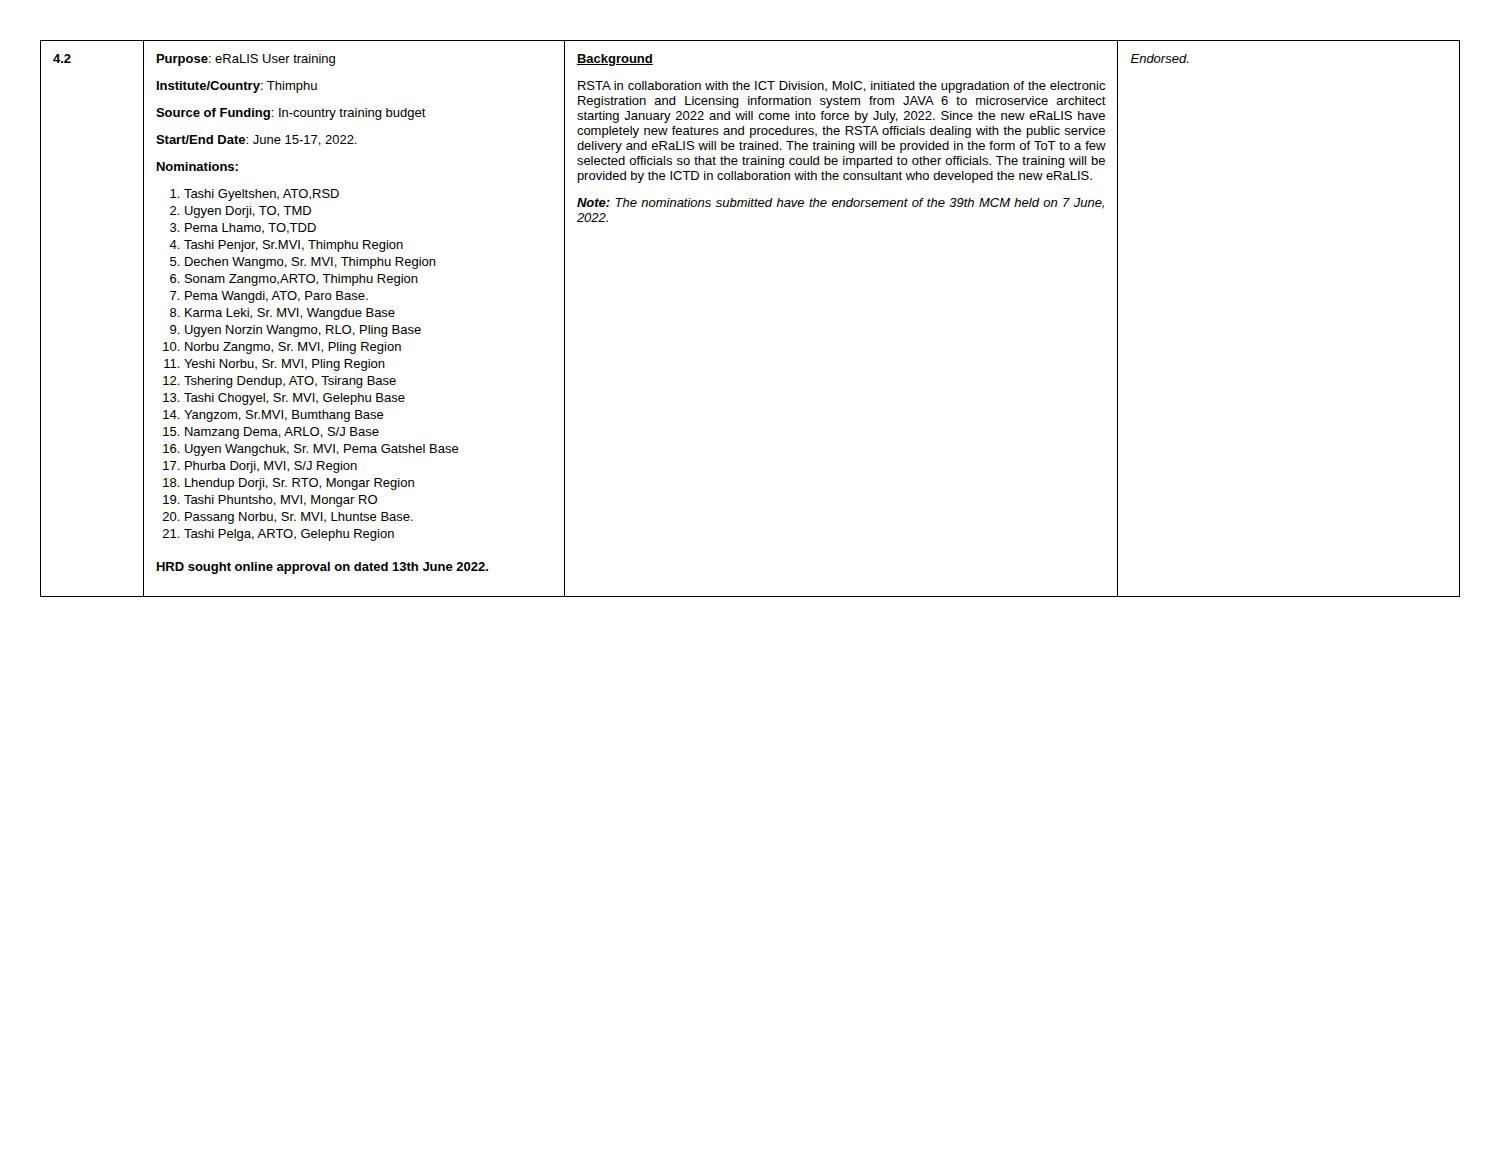| 4.2 | Purpose : eRaLIS User training Institute/Country : Thimphu Source of Funding : In-country training budget Start/End Date : June 15-17, 2022. Nominations: Tashi Gyeltshen, ATO,RSD Ugyen Dorji, TO, TMD Pema Lhamo, TO,TDD Tashi Penjor, Sr.MVI, Thimphu Region Dechen Wangmo, Sr. MVI, Thimphu Region Sonam Zangmo,ARTO, Thimphu Region Pema Wangdi, ATO, Paro Base. Karma Leki, Sr. MVI, Wangdue Base Ugyen Norzin Wangmo, RLO, Pling Base Norbu Zangmo, Sr. MVI, Pling Region Yeshi Norbu, Sr. MVI, Pling Region Tshering Dendup, ATO, Tsirang Base Tashi Chogyel, Sr. MVI, Gelephu Base Yangzom, Sr.MVI, Bumthang Base Namzang Dema, ARLO, S/J Base Ugyen Wangchuk, Sr. MVI, Pema Gatshel Base Phurba Dorji, MVI, S/J Region Lhendup Dorji, Sr. RTO, Mongar Region Tashi Phuntsho, MVI, Mongar RO Passang Norbu, Sr. MVI, Lhuntse Base. Tashi Pelga, ARTO, Gelephu Region HRD sought online approval on dated 13th June 2022. | Background RSTA in collaboration with the ICT Division, MoIC, initiated the upgradation of the electronic Registration and Licensing information system from JAVA 6 to microservice architect starting January 2022 and will come into force by July, 2022. Since the new eRaLIS have completely new features and procedures, the RSTA officials dealing with the public service delivery and eRaLIS will be trained. The training will be provided in the form of ToT to a few selected officials so that the training could be imparted to other officials. The training will be provided by the ICTD in collaboration with the consultant who developed the new eRaLIS. Note: The nominations submitted have the endorsement of the 39th MCM held on 7 June, 2022. | Endorsed. |